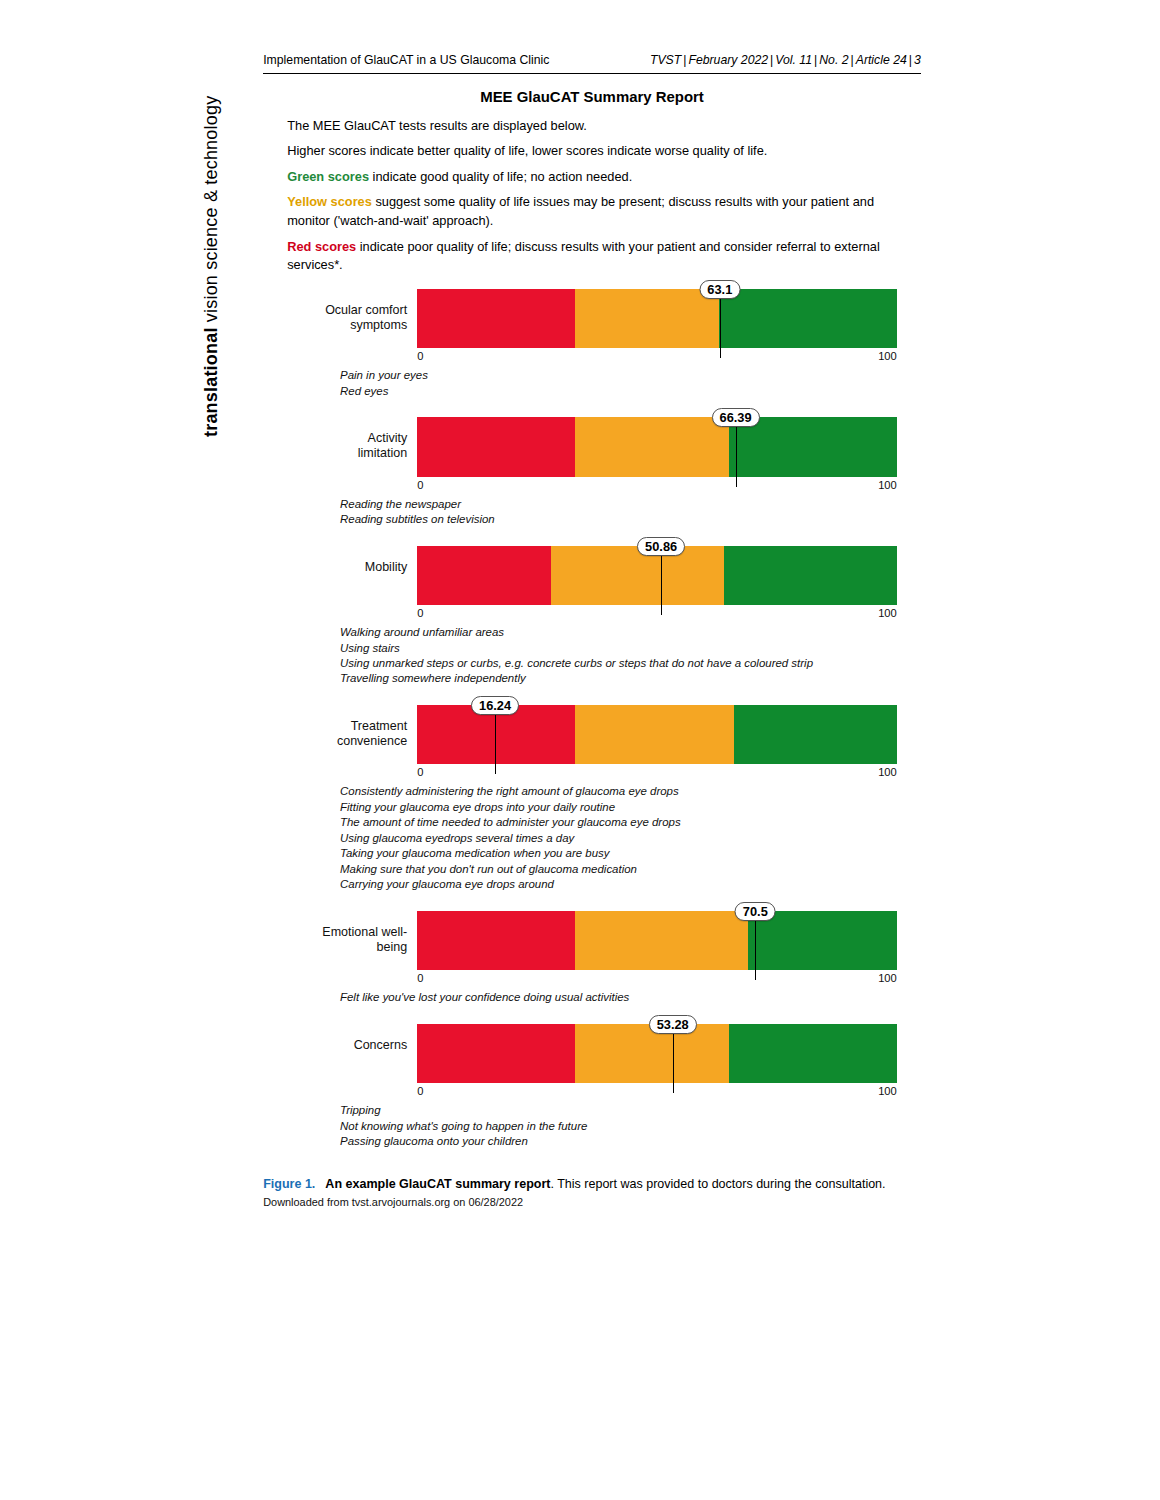translational vision science & technology
Implementation of GlauCAT in a US Glaucoma Clinic
TVST|February 2022|Vol. 11|No. 2|Article 24|3
MEE GlauCAT Summary Report
The MEE GlauCAT tests results are displayed below.
Higher scores indicate better quality of life, lower scores indicate worse quality of life.
Green scores indicate good quality of life; no action needed.
Yellow scores suggest some quality of life issues may be present; discuss results with your patient and monitor ('watch-and-wait' approach).
Red scores indicate poor quality of life; discuss results with your patient and consider referral to external services*.
Ocular comfort
symptoms
63.1
0100
Pain in your eyes
Red eyes
Activity
limitation
66.39
0100
Reading the newspaper
Reading subtitles on television
Mobility
50.86
0100
Walking around unfamiliar areas
Using stairs
Using unmarked steps or curbs, e.g. concrete curbs or steps that do not have a coloured strip
Travelling somewhere independently
Treatment
convenience
16.24
0100
Consistently administering the right amount of glaucoma eye drops
Fitting your glaucoma eye drops into your daily routine
The amount of time needed to administer your glaucoma eye drops
Using glaucoma eyedrops several times a day
Taking your glaucoma medication when you are busy
Making sure that you don't run out of glaucoma medication
Carrying your glaucoma eye drops around
Emotional well-
being
70.5
0100
Felt like you've lost your confidence doing usual activities
Concerns
53.28
0100
Tripping
Not knowing what's going to happen in the future
Passing glaucoma onto your children
Figure 1.
An example GlauCAT summary report. This report was provided to doctors during the consultation.
Downloaded from tvst.arvojournals.org on 06/28/2022